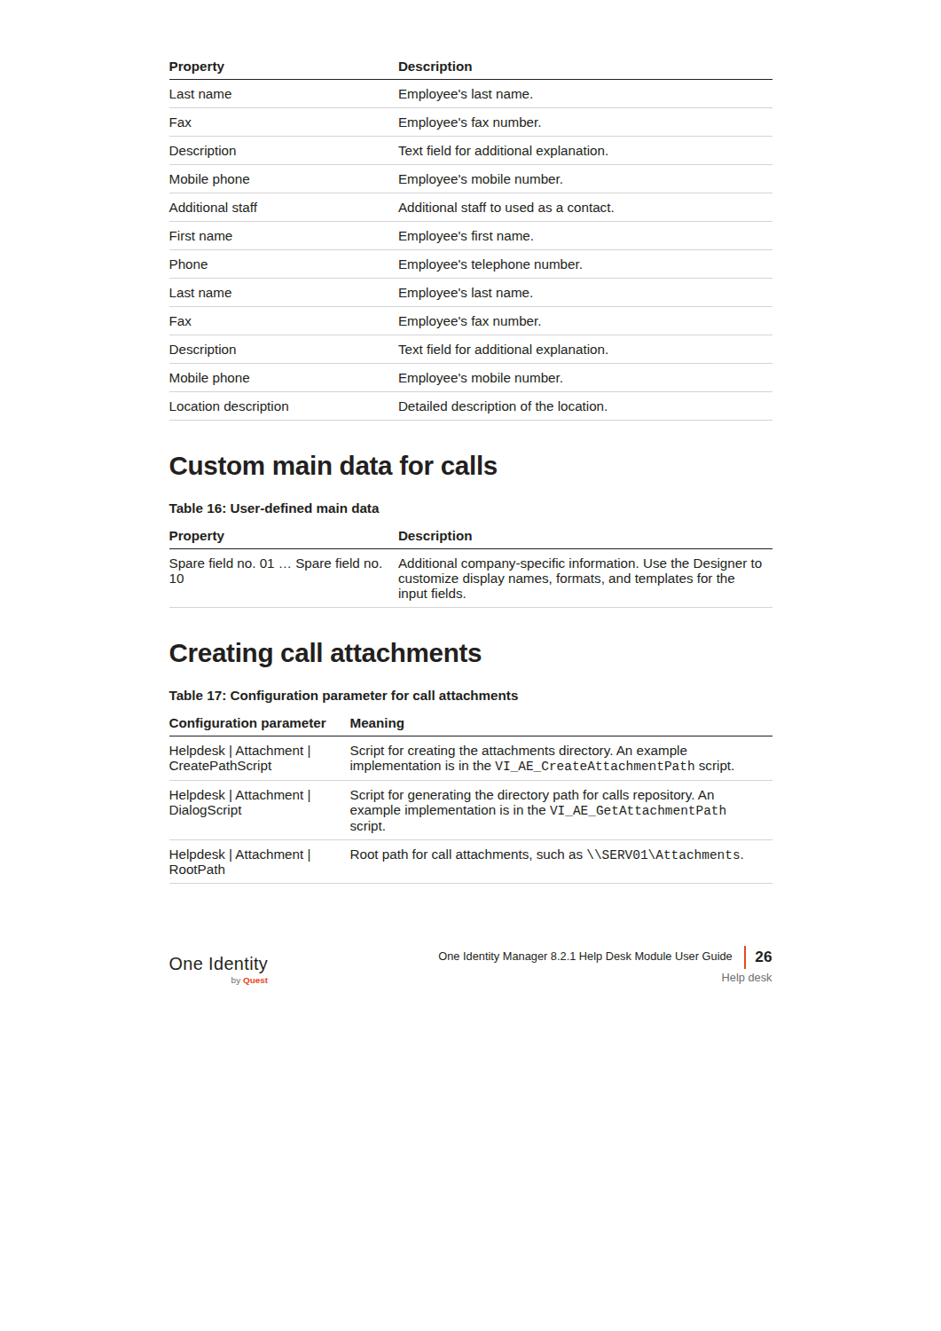| Property | Description |
| --- | --- |
| Last name | Employee's last name. |
| Fax | Employee's fax number. |
| Description | Text field for additional explanation. |
| Mobile phone | Employee's mobile number. |
| Additional staff | Additional staff to used as a contact. |
| First name | Employee's first name. |
| Phone | Employee's telephone number. |
| Last name | Employee's last name. |
| Fax | Employee's fax number. |
| Description | Text field for additional explanation. |
| Mobile phone | Employee's mobile number. |
| Location description | Detailed description of the location. |
Custom main data for calls
Table 16: User-defined main data
| Property | Description |
| --- | --- |
| Spare field no. 01 … Spare field no. 10 | Additional company-specific information. Use the Designer to customize display names, formats, and templates for the input fields. |
Creating call attachments
Table 17: Configuration parameter for call attachments
| Configuration parameter | Meaning |
| --- | --- |
| Helpdesk / Attachment / CreatePathScript | Script for creating the attachments directory. An example implementation is in the VI_AE_CreateAttachmentPath script. |
| Helpdesk / Attachment / DialogScript | Script for generating the directory path for calls repository. An example implementation is in the VI_AE_GetAttachmentPath script. |
| Helpdesk / Attachment / RootPath | Root path for call attachments, such as \\SERV01\Attachments . |
One Identity
by Quest
One Identity Manager 8.2.1 Help Desk Module User Guide 26
Help desk